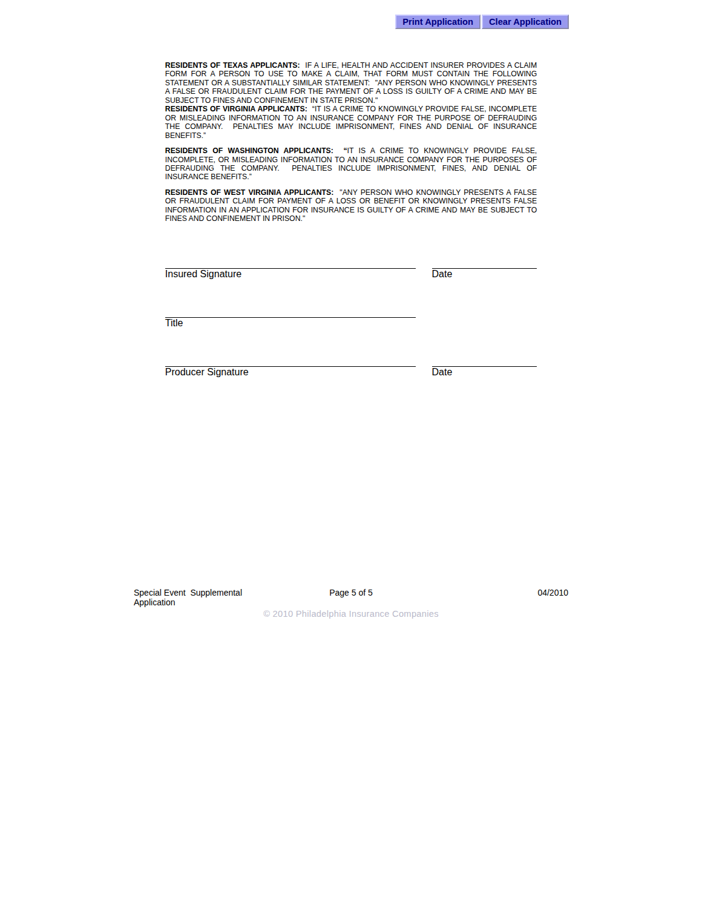Print Application Clear Application
RESIDENTS OF TEXAS APPLICANTS: IF A LIFE, HEALTH AND ACCIDENT INSURER PROVIDES A CLAIM FORM FOR A PERSON TO USE TO MAKE A CLAIM, THAT FORM MUST CONTAIN THE FOLLOWING STATEMENT OR A SUBSTANTIALLY SIMILAR STATEMENT: "ANY PERSON WHO KNOWINGLY PRESENTS A FALSE OR FRAUDULENT CLAIM FOR THE PAYMENT OF A LOSS IS GUILTY OF A CRIME AND MAY BE SUBJECT TO FINES AND CONFINEMENT IN STATE PRISON."
RESIDENTS OF VIRGINIA APPLICANTS: “IT IS A CRIME TO KNOWINGLY PROVIDE FALSE, INCOMPLETE OR MISLEADING INFORMATION TO AN INSURANCE COMPANY FOR THE PURPOSE OF DEFRAUDING THE COMPANY. PENALTIES MAY INCLUDE IMPRISONMENT, FINES AND DENIAL OF INSURANCE BENEFITS.”
RESIDENTS OF WASHINGTON APPLICANTS: “IT IS A CRIME TO KNOWINGLY PROVIDE FALSE, INCOMPLETE, OR MISLEADING INFORMATION TO AN INSURANCE COMPANY FOR THE PURPOSES OF DEFRAUDING THE COMPANY. PENALTIES INCLUDE IMPRISONMENT, FINES, AND DENIAL OF INSURANCE BENEFITS.”
RESIDENTS OF WEST VIRGINIA APPLICANTS: "ANY PERSON WHO KNOWINGLY PRESENTS A FALSE OR FRAUDULENT CLAIM FOR PAYMENT OF A LOSS OR BENEFIT OR KNOWINGLY PRESENTS FALSE INFORMATION IN AN APPLICATION FOR INSURANCE IS GUILTY OF A CRIME AND MAY BE SUBJECT TO FINES AND CONFINEMENT IN PRISON."
| Insured Signature | | Date |
| Title | | |
| Producer Signature | | Date |
| Special Event Supplemental Application | Page 5 of 5 | 04/2010 |
© 2010 Philadelphia Insurance Companies